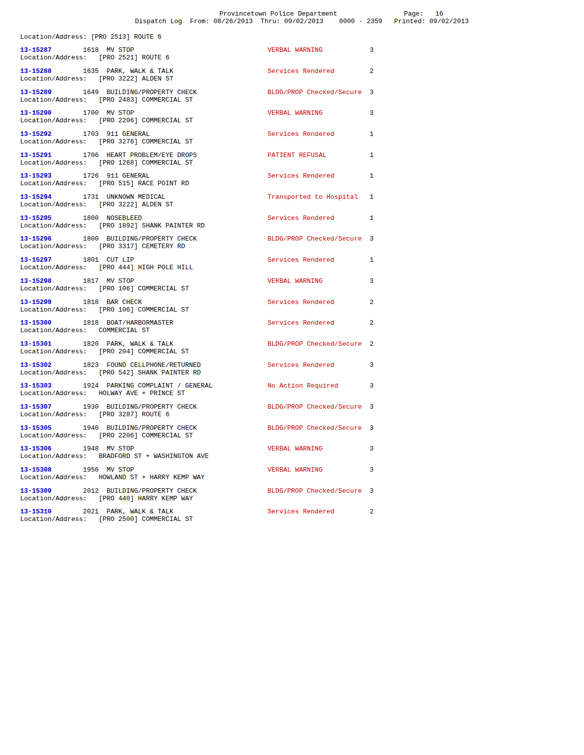Provincetown Police Department Page: 16
Dispatch Log From: 08/26/2013 Thru: 09/02/2013 0000 - 2359 Printed: 09/02/2013
Location/Address: [PRO 2513] ROUTE 6
13-15287 1618 MV STOP VERBAL WARNING 3 Location/Address: [PRO 2521] ROUTE 6
13-15288 1635 PARK, WALK & TALK Services Rendered 2 Location/Address: [PRO 3222] ALDEN ST
13-15289 1649 BUILDING/PROPERTY CHECK BLDG/PROP Checked/Secure 3 Location/Address: [PRO 2483] COMMERCIAL ST
13-15290 1700 MV STOP VERBAL WARNING 3 Location/Address: [PRO 2206] COMMERCIAL ST
13-15292 1703 911 GENERAL Services Rendered 1 Location/Address: [PRO 3276] COMMERCIAL ST
13-15291 1706 HEART PROBLEM/EYE DROPS PATIENT REFUSAL 1 Location/Address: [PRO 1268] COMMERCIAL ST
13-15293 1726 911 GENERAL Services Rendered 1 Location/Address: [PRO 515] RACE POINT RD
13-15294 1731 UNKNOWN MEDICAL Transported to Hospital 1 Location/Address: [PRO 3222] ALDEN ST
13-15295 1800 NOSEBLEED Services Rendered 1 Location/Address: [PRO 1892] SHANK PAINTER RD
13-15296 1800 BUILDING/PROPERTY CHECK BLDG/PROP Checked/Secure 3 Location/Address: [PRO 3317] CEMETERY RD
13-15297 1801 CUT LIP Services Rendered 1 Location/Address: [PRO 444] HIGH POLE HILL
13-15298 1817 MV STOP VERBAL WARNING 3 Location/Address: [PRO 106] COMMERCIAL ST
13-15299 1818 BAR CHECK Services Rendered 2 Location/Address: [PRO 106] COMMERCIAL ST
13-15300 1818 BOAT/HARBORMASTER Services Rendered 2 Location/Address: COMMERCIAL ST
13-15301 1820 PARK, WALK & TALK BLDG/PROP Checked/Secure 2 Location/Address: [PRO 204] COMMERCIAL ST
13-15302 1823 FOUND CELLPHONE/RETURNED Services Rendered 3 Location/Address: [PRO 542] SHANK PAINTER RD
13-15303 1924 PARKING COMPLAINT / GENERAL No Action Required 3 Location/Address: HOLWAY AVE + PRINCE ST
13-15307 1930 BUILDING/PROPERTY CHECK BLDG/PROP Checked/Secure 3 Location/Address: [PRO 3287] ROUTE 6
13-15305 1940 BUILDING/PROPERTY CHECK BLDG/PROP Checked/Secure 3 Location/Address: [PRO 2206] COMMERCIAL ST
13-15306 1948 MV STOP VERBAL WARNING 3 Location/Address: BRADFORD ST + WASHINGTON AVE
13-15308 1956 MV STOP VERBAL WARNING 3 Location/Address: HOWLAND ST + HARRY KEMP WAY
13-15309 2012 BUILDING/PROPERTY CHECK BLDG/PROP Checked/Secure 3 Location/Address: [PRO 440] HARRY KEMP WAY
13-15310 2021 PARK, WALK & TALK Services Rendered 2 Location/Address: [PRO 2500] COMMERCIAL ST